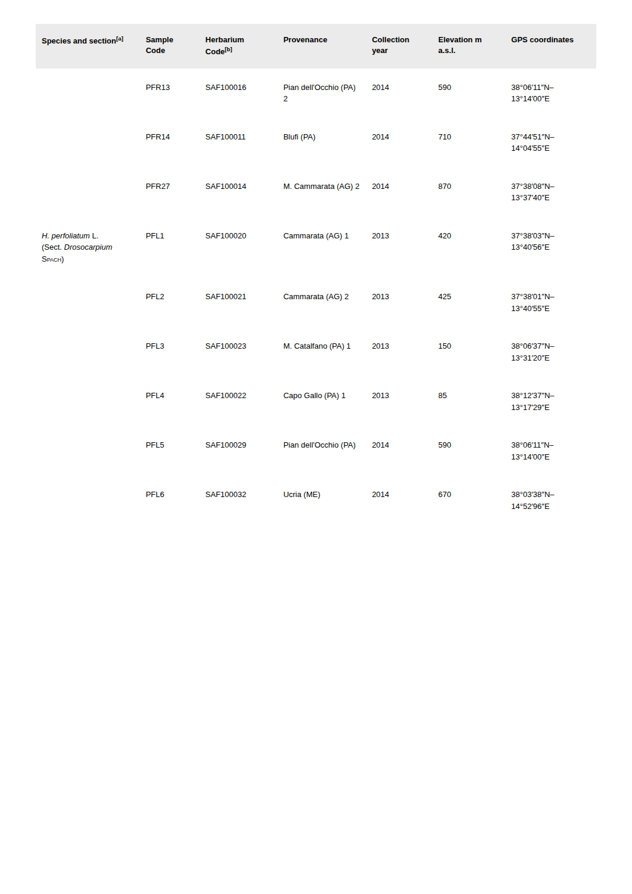| Species and section [a] | Sample Code | Herbarium Code [b] | Provenance | Collection year | Elevation m a.s.l. | GPS coordinates |
| --- | --- | --- | --- | --- | --- | --- |
| | PFR13 | SAF100016 | Pian dell'Occhio (PA) 2 | 2014 | 590 | 38°06′11″N–13°14′00″E |
| | PFR14 | SAF100011 | Blufi (PA) | 2014 | 710 | 37°44′51″N–14°04′55″E |
| | PFR27 | SAF100014 | M. Cammarata (AG) 2 | 2014 | 870 | 37°38′08″N–13°37′40″E |
| H. perfoliatum L. (Sect. Drosocarpium Spach ) | PFL1 | SAF100020 | Cammarata (AG) 1 | 2013 | 420 | 37°38′03″N–13°40′56″E |
| | PFL2 | SAF100021 | Cammarata (AG) 2 | 2013 | 425 | 37°38′01″N–13°40′55″E |
| | PFL3 | SAF100023 | M. Catalfano (PA) 1 | 2013 | 150 | 38°06′37″N–13°31′20″E |
| | PFL4 | SAF100022 | Capo Gallo (PA) 1 | 2013 | 85 | 38°12′37″N–13°17′29″E |
| | PFL5 | SAF100029 | Pian dell'Occhio (PA) | 2014 | 590 | 38°06′11″N–13°14′00″E |
| | PFL6 | SAF100032 | Ucria (ME) | 2014 | 670 | 38°03′38″N–14°52′96″E |